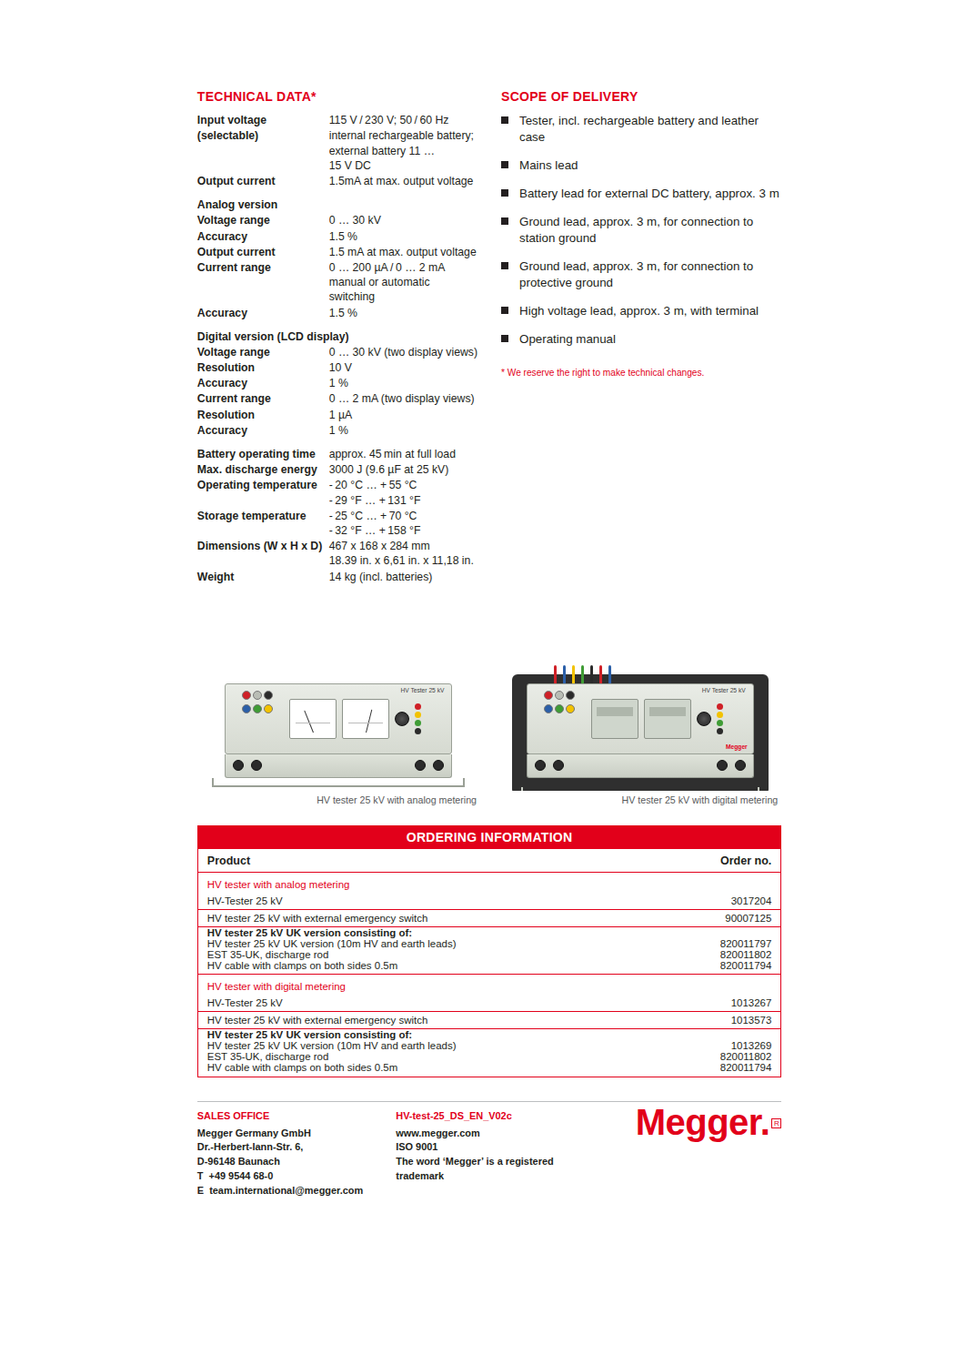Technical data*
| Input voltage | 115 V / 230 V; 50 / 60 Hz |
| (selectable) | internal rechargeable battery; external battery 11 … 15 V DC |
| Output current | 1.5mA at max. output voltage |
| Analog version |
| Voltage range | 0 … 30 kV |
| Accuracy | 1.5 % |
| Output current | 1.5 mA at max. output voltage |
| Current range | 0 … 200 µA / 0 … 2 mA manual or automatic switching |
| Accuracy | 1.5 % |
| Digital version (LCD display) |
| Voltage range | 0 … 30 kV (two display views) |
| Resolution | 10 V |
| Accuracy | 1 % |
| Current range | 0 … 2 mA (two display views) |
| Resolution | 1 µA |
| Accuracy | 1 % |
| Battery operating time | approx. 45 min at full load |
| Max. discharge energy | 3000 J (9.6 µF at 25 kV) |
| Operating temperature | - 20 °C … + 55 °C - 29 °F … + 131 °F |
| Storage temperature | - 25 °C … + 70 °C - 32 °F … + 158 °F |
| Dimensions (W x H x D) | 467 x 168 x 284 mm 18.39 in. x 6,61 in. x 11,18 in. |
| Weight | 14 kg (incl. batteries) |
Scope of delivery
Tester, incl. rechargeable battery and leather case
Mains lead
Battery lead for external DC battery, approx. 3 m
Ground lead, approx. 3 m, for connection to station ground
Ground lead, approx. 3 m, for connection to protective ground
High voltage lead, approx. 3 m, with terminal
Operating manual
* We reserve the right to make technical changes.
HV Tester 25 kV
HV tester 25 kV with analog metering
HV Tester 25 kV
Megger
HV tester 25 kV with digital metering
Ordering information
| Product | Order no. |
| --- | --- |
| HV tester with analog metering | |
| HV-Tester 25 kV | 3017204 |
| HV tester 25 kV with external emergency switch | 90007125 |
| HV tester 25 kV UK version consisting of: | |
| HV tester 25 kV UK version (10m HV and earth leads) | 820011797 |
| EST 35-UK, discharge rod | 820011802 |
| HV cable with clamps on both sides 0.5m | 820011794 |
| HV tester with digital metering | |
| HV-Tester 25 kV | 1013267 |
| HV tester 25 kV with external emergency switch | 1013573 |
| HV tester 25 kV UK version consisting of: | |
| HV tester 25 kV UK version (10m HV and earth leads) | 1013269 |
| EST 35-UK, discharge rod | 820011802 |
| HV cable with clamps on both sides 0.5m | 820011794 |
SALES OFFICE
Megger Germany GmbH
Dr.-Herbert-Iann-Str. 6,
D-96148 Baunach
T +49 9544 68-0
E team.international@megger.com
HV-test-25_DS_EN_V02c
www.megger.com
ISO 9001
The word ‘Megger’ is a registered trademark
Megger. R